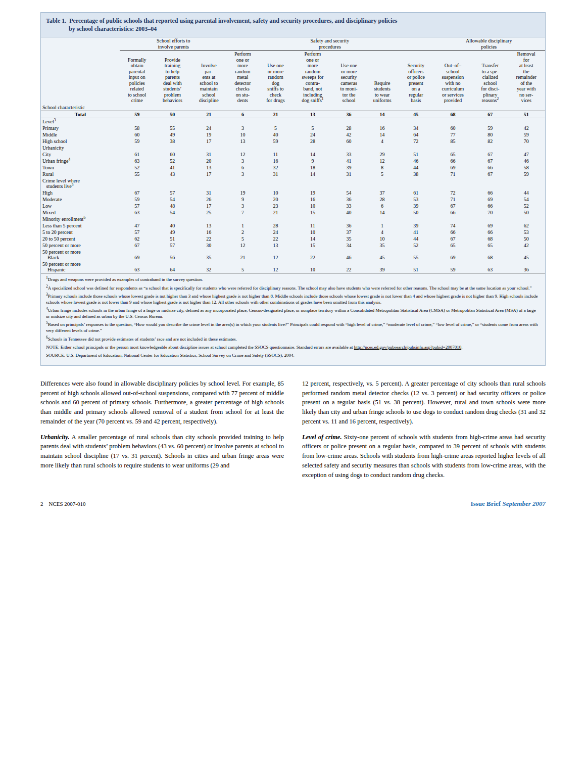Table 1. Percentage of public schools that reported using parental involvement, safety and security procedures, and disciplinary policies
by school characteristics: 2003–04
| | School efforts to involve parents | Safety and security procedures | Allowable disciplinary policies |
| --- | --- | --- | --- |
| Formally obtain parental input on policies related to school crime | Provide training to help parents deal with students’ problem behaviors | Involve par- ents at school to maintain school discipline | Perform one or more random metal detector checks on stu- dents | Use one or more random dog sniffs to check for drugs | Perform one or more random sweeps for contra- band, not including dog sniffs 1 | Use one or more security cameras to moni- tor the school | Require students to wear uniforms | Security officers or police present on a regular basis | Out–of– school suspension with no curriculum or services provided | Transfer to a spe- cialized school for disci- plinary reasons 2 | Removal for at least the remainder of the year with no ser- vices |
| School characteristic | |
| Total | 59 | 50 | 21 | 6 | 21 | 13 | 36 | 14 | 45 | 68 | 67 | 51 |
| Level 3 | |
| Primary | 58 | 55 | 24 | 3 | 5 | 5 | 28 | 16 | 34 | 60 | 59 | 42 |
| Middle | 60 | 49 | 19 | 10 | 40 | 24 | 42 | 14 | 64 | 77 | 80 | 59 |
| High school | 59 | 38 | 17 | 13 | 59 | 28 | 60 | 4 | 72 | 85 | 82 | 70 |
| Urbanicity | |
| City | 61 | 60 | 31 | 12 | 11 | 14 | 33 | 29 | 51 | 65 | 67 | 47 |
| Urban fringe 4 | 63 | 52 | 20 | 3 | 16 | 9 | 41 | 12 | 46 | 66 | 67 | 46 |
| Town | 52 | 41 | 13 | 6 | 32 | 18 | 39 | 8 | 44 | 69 | 66 | 58 |
| Rural | 55 | 43 | 17 | 3 | 31 | 14 | 31 | 5 | 38 | 71 | 67 | 59 |
| Crime level where students live 5 | |
| High | 67 | 57 | 31 | 19 | 10 | 19 | 54 | 37 | 61 | 72 | 66 | 44 |
| Moderate | 59 | 54 | 26 | 9 | 20 | 16 | 36 | 28 | 53 | 71 | 69 | 54 |
| Low | 57 | 48 | 17 | 3 | 23 | 10 | 33 | 6 | 39 | 67 | 66 | 52 |
| Mixed | 63 | 54 | 25 | 7 | 21 | 15 | 40 | 14 | 50 | 66 | 70 | 50 |
| Minority enrollment 6 | |
| Less than 5 percent | 47 | 40 | 13 | 1 | 28 | 11 | 36 | 1 | 39 | 74 | 69 | 62 |
| 5 to 20 percent | 57 | 49 | 16 | 2 | 24 | 10 | 37 | 4 | 41 | 66 | 66 | 53 |
| 20 to 50 percent | 62 | 51 | 22 | 5 | 22 | 14 | 35 | 10 | 44 | 67 | 68 | 50 |
| 50 percent or more | 67 | 57 | 30 | 12 | 13 | 15 | 34 | 35 | 52 | 65 | 65 | 42 |
| 50 percent or more Black | 69 | 56 | 35 | 21 | 12 | 22 | 46 | 45 | 55 | 69 | 68 | 45 |
| 50 percent or more Hispanic | 63 | 64 | 32 | 5 | 12 | 10 | 22 | 39 | 51 | 59 | 63 | 36 |
1Drugs and weapons were provided as examples of contraband in the survey question.
2A specialized school was defined for respondents as “a school that is specifically for students who were referred for disciplinary reasons. The school may also have students who were referred for other reasons. The school may be at the same location as your school.”
3Primary schools include those schools whose lowest grade is not higher than 3 and whose highest grade is not higher than 8. Middle schools include those schools whose lowest grade is not lower than 4 and whose highest grade is not higher than 9. High schools include schools whose lowest grade is not lower than 9 and whose highest grade is not higher than 12. All other schools with other combinations of grades have been omitted from this analysis.
4Urban fringe includes schools in the urban fringe of a large or midsize city, defined as any incorporated place, Census-designated place, or nonplace territory within a Consolidated Metropolitan Statistical Area (CMSA) or Metropolitan Statistical Area (MSA) of a large or midsize city and defined as urban by the U.S. Census Bureau.
5Based on principals’ responses to the question, “How would you describe the crime level in the area(s) in which your students live?” Principals could respond with “high level of crime,” “moderate level of crime,” “low level of crime,” or “students come from areas with very different levels of crime.”
6Schools in Tennessee did not provide estimates of students’ race and are not included in these estimates.
NOTE: Either school principals or the person most knowledgeable about discipline issues at school completed the SSOCS questionnaire. Standard errors are available at http://nces.ed.gov/pubsearch/pubsinfo.asp?pubid=2007010.
SOURCE: U.S. Department of Education, National Center for Education Statistics, School Survey on Crime and Safety (SSOCS), 2004.
Differences were also found in allowable disciplinary policies by school level. For example, 85 percent of high schools allowed out-of-school suspensions, compared with 77 percent of middle schools and 60 percent of primary schools. Furthermore, a greater percentage of high schools than middle and primary schools allowed removal of a student from school for at least the remainder of the year (70 percent vs. 59 and 42 percent, respectively).
Urbanicity. A smaller percentage of rural schools than city schools provided training to help parents deal with students’ problem behaviors (43 vs. 60 percent) or involve parents at school to maintain school discipline (17 vs. 31 percent). Schools in cities and urban fringe areas were more likely than rural schools to require students to wear uniforms (29 and
12 percent, respectively, vs. 5 percent). A greater percentage of city schools than rural schools performed random metal detector checks (12 vs. 3 percent) or had security officers or police present on a regular basis (51 vs. 38 percent). However, rural and town schools were more likely than city and urban fringe schools to use dogs to conduct random drug checks (31 and 32 percent vs. 11 and 16 percent, respectively).
Level of crime. Sixty-one percent of schools with students from high-crime areas had security officers or police present on a regular basis, compared to 39 percent of schools with students from low-crime areas. Schools with students from high-crime areas reported higher levels of all selected safety and security measures than schools with students from low-crime areas, with the exception of using dogs to conduct random drug checks.
2 NCES 2007-010
Issue Brief September 2007